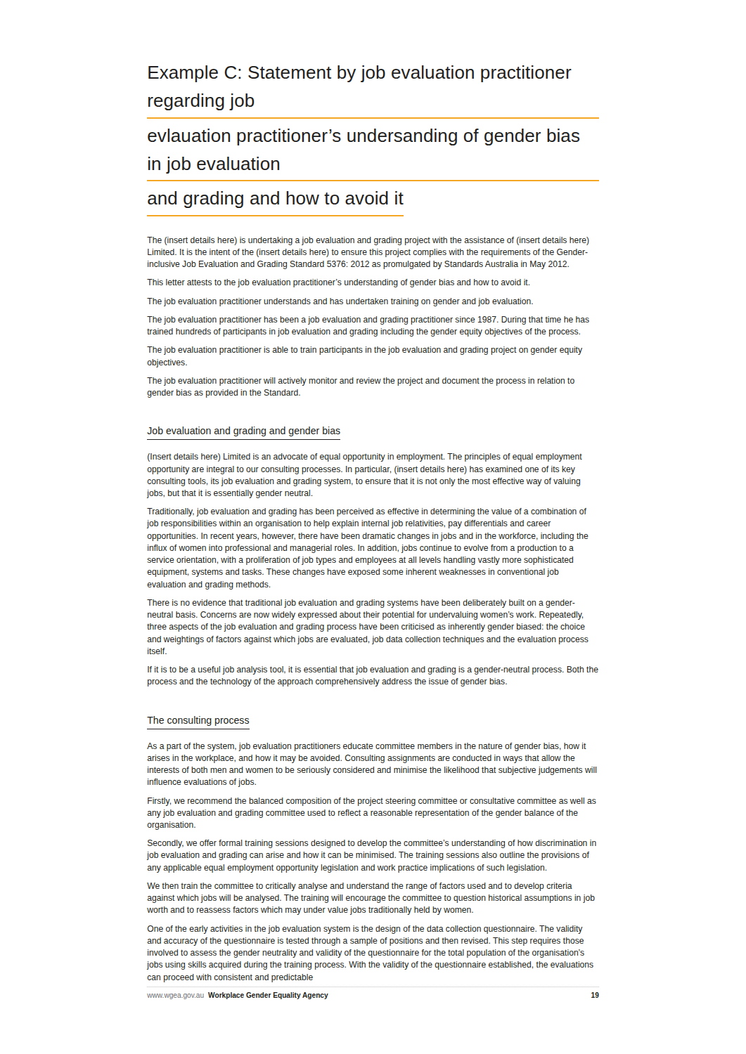Example C: Statement by job evaluation practitioner regarding job evlauation practitioner’s undersanding of gender bias in job evaluation and grading and how to avoid it
The (insert details here) is undertaking a job evaluation and grading project with the assistance of (insert details here) Limited. It is the intent of the (insert details here) to ensure this project complies with the requirements of the Gender-inclusive Job Evaluation and Grading Standard 5376: 2012 as promulgated by Standards Australia in May 2012.
This letter attests to the job evaluation practitioner’s understanding of gender bias and how to avoid it.
The job evaluation practitioner understands and has undertaken training on gender and job evaluation.
The job evaluation practitioner has been a job evaluation and grading practitioner since 1987. During that time he has trained hundreds of participants in job evaluation and grading including the gender equity objectives of the process.
The job evaluation practitioner is able to train participants in the job evaluation and grading project on gender equity objectives.
The job evaluation practitioner will actively monitor and review the project and document the process in relation to gender bias as provided in the Standard.
Job evaluation and grading and gender bias
(Insert details here) Limited is an advocate of equal opportunity in employment. The principles of equal employment opportunity are integral to our consulting processes. In particular, (insert details here) has examined one of its key consulting tools, its job evaluation and grading system, to ensure that it is not only the most effective way of valuing jobs, but that it is essentially gender neutral.
Traditionally, job evaluation and grading has been perceived as effective in determining the value of a combination of job responsibilities within an organisation to help explain internal job relativities, pay differentials and career opportunities. In recent years, however, there have been dramatic changes in jobs and in the workforce, including the influx of women into professional and managerial roles. In addition, jobs continue to evolve from a production to a service orientation, with a proliferation of job types and employees at all levels handling vastly more sophisticated equipment, systems and tasks. These changes have exposed some inherent weaknesses in conventional job evaluation and grading methods.
There is no evidence that traditional job evaluation and grading systems have been deliberately built on a gender-neutral basis. Concerns are now widely expressed about their potential for undervaluing women’s work. Repeatedly, three aspects of the job evaluation and grading process have been criticised as inherently gender biased: the choice and weightings of factors against which jobs are evaluated, job data collection techniques and the evaluation process itself.
If it is to be a useful job analysis tool, it is essential that job evaluation and grading is a gender-neutral process. Both the process and the technology of the approach comprehensively address the issue of gender bias.
The consulting process
As a part of the system, job evaluation practitioners educate committee members in the nature of gender bias, how it arises in the workplace, and how it may be avoided. Consulting assignments are conducted in ways that allow the interests of both men and women to be seriously considered and minimise the likelihood that subjective judgements will influence evaluations of jobs.
Firstly, we recommend the balanced composition of the project steering committee or consultative committee as well as any job evaluation and grading committee used to reflect a reasonable representation of the gender balance of the organisation.
Secondly, we offer formal training sessions designed to develop the committee’s understanding of how discrimination in job evaluation and grading can arise and how it can be minimised. The training sessions also outline the provisions of any applicable equal employment opportunity legislation and work practice implications of such legislation.
We then train the committee to critically analyse and understand the range of factors used and to develop criteria against which jobs will be analysed. The training will encourage the committee to question historical assumptions in job worth and to reassess factors which may under value jobs traditionally held by women.
One of the early activities in the job evaluation system is the design of the data collection questionnaire. The validity and accuracy of the questionnaire is tested through a sample of positions and then revised. This step requires those involved to assess the gender neutrality and validity of the questionnaire for the total population of the organisation’s jobs using skills acquired during the training process. With the validity of the questionnaire established, the evaluations can proceed with consistent and predictable
www.wgea.gov.au Workplace Gender Equality Agency
19